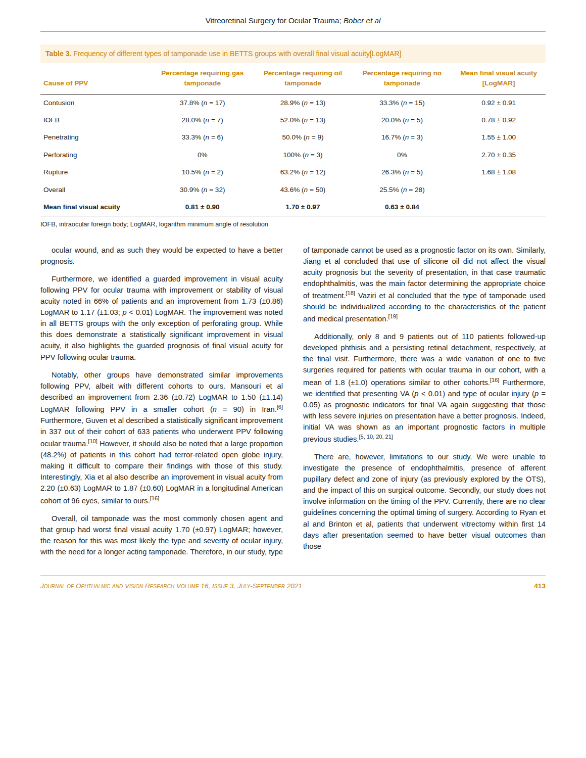Vitreoretinal Surgery for Ocular Trauma; Bober et al
Table 3. Frequency of different types of tamponade use in BETTS groups with overall final visual acuity[LogMAR]
| Cause of PPV | Percentage requiring gas tamponade | Percentage requiring oil tamponade | Percentage requiring no tamponade | Mean final visual acuity [LogMAR] |
| --- | --- | --- | --- | --- |
| Contusion | 37.8% ( n = 17) | 28.9% ( n = 13) | 33.3% ( n = 15) | 0.92 ± 0.91 |
| IOFB | 28.0% ( n = 7) | 52.0% ( n = 13) | 20.0% ( n = 5) | 0.78 ± 0.92 |
| Penetrating | 33.3% ( n = 6) | 50.0% ( n = 9) | 16.7% ( n = 3) | 1.55 ± 1.00 |
| Perforating | 0% | 100% ( n = 3) | 0% | 2.70 ± 0.35 |
| Rupture | 10.5% ( n = 2) | 63.2% ( n = 12) | 26.3% ( n = 5) | 1.68 ± 1.08 |
| Overall | 30.9% ( n = 32) | 43.6% ( n = 50) | 25.5% ( n = 28) | |
| Mean final visual acuity | 0.81 ± 0.90 | 1.70 ± 0.97 | 0.63 ± 0.84 | |
IOFB, intraocular foreign body; LogMAR, logarithm minimum angle of resolution
ocular wound, and as such they would be expected to have a better prognosis.
Furthermore, we identified a guarded improvement in visual acuity following PPV for ocular trauma with improvement or stability of visual acuity noted in 66% of patients and an improvement from 1.73 (±0.86) LogMAR to 1.17 (±1.03; p < 0.01) LogMAR. The improvement was noted in all BETTS groups with the only exception of perforating group. While this does demonstrate a statistically significant improvement in visual acuity, it also highlights the guarded prognosis of final visual acuity for PPV following ocular trauma.
Notably, other groups have demonstrated similar improvements following PPV, albeit with different cohorts to ours. Mansouri et al described an improvement from 2.36 (±0.72) LogMAR to 1.50 (±1.14) LogMAR following PPV in a smaller cohort (n = 90) in Iran.[6] Furthermore, Guven et al described a statistically significant improvement in 337 out of their cohort of 633 patients who underwent PPV following ocular trauma.[10] However, it should also be noted that a large proportion (48.2%) of patients in this cohort had terror-related open globe injury, making it difficult to compare their findings with those of this study. Interestingly, Xia et al also describe an improvement in visual acuity from 2.20 (±0.63) LogMAR to 1.87 (±0.60) LogMAR in a longitudinal American cohort of 96 eyes, similar to ours.[16]
Overall, oil tamponade was the most commonly chosen agent and that group had worst final visual acuity 1.70 (±0.97) LogMAR; however, the reason for this was most likely the type and severity of ocular injury, with the need for a longer acting tamponade. Therefore, in our study, type of tamponade cannot be used as a prognostic factor on its own. Similarly, Jiang et al concluded that use of silicone oil did not affect the visual acuity prognosis but the severity of presentation, in that case traumatic endophthalmitis, was the main factor determining the appropriate choice of treatment.[18] Vaziri et al concluded that the type of tamponade used should be individualized according to the characteristics of the patient and medical presentation.[19]
Additionally, only 8 and 9 patients out of 110 patients followed-up developed phthisis and a persisting retinal detachment, respectively, at the final visit. Furthermore, there was a wide variation of one to five surgeries required for patients with ocular trauma in our cohort, with a mean of 1.8 (±1.0) operations similar to other cohorts.[16] Furthermore, we identified that presenting VA (p < 0.01) and type of ocular injury (p = 0.05) as prognostic indicators for final VA again suggesting that those with less severe injuries on presentation have a better prognosis. Indeed, initial VA was shown as an important prognostic factors in multiple previous studies.[5, 10, 20, 21]
There are, however, limitations to our study. We were unable to investigate the presence of endophthalmitis, presence of afferent pupillary defect and zone of injury (as previously explored by the OTS), and the impact of this on surgical outcome. Secondly, our study does not involve information on the timing of the PPV. Currently, there are no clear guidelines concerning the optimal timing of surgery. According to Ryan et al and Brinton et al, patients that underwent vitrectomy within first 14 days after presentation seemed to have better visual outcomes than those
Journal of Ophthalmic and Vision Research Volume 16, Issue 3, July-September 2021 413